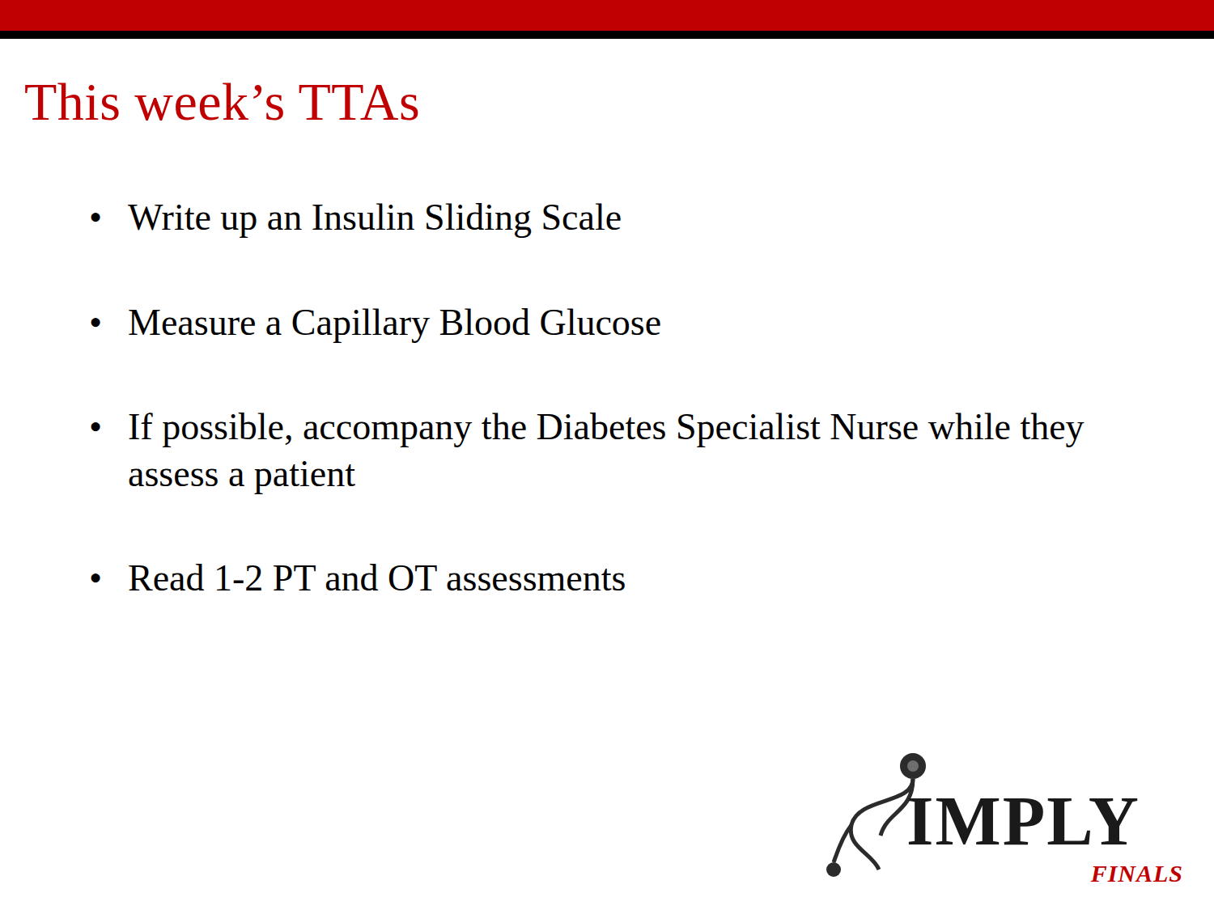This week’s TTAs
Write up an Insulin Sliding Scale
Measure a Capillary Blood Glucose
If possible, accompany the Diabetes Specialist Nurse while they assess a patient
Read 1-2 PT and OT assessments
IMPLY
FINALS